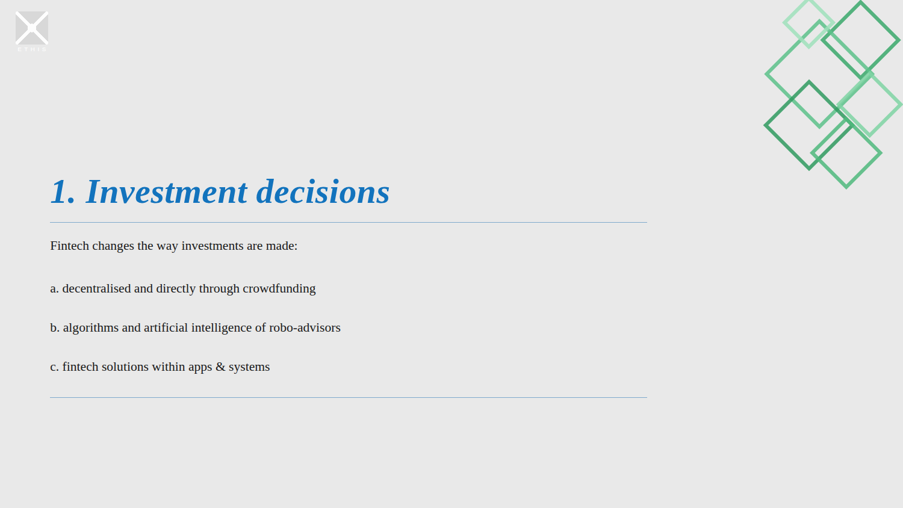ETHIS
1. Investment decisions
Fintech changes the way investments are made:
a. decentralised and directly through crowdfunding
b. algorithms and artificial intelligence of robo-advisors
c. fintech solutions within apps & systems